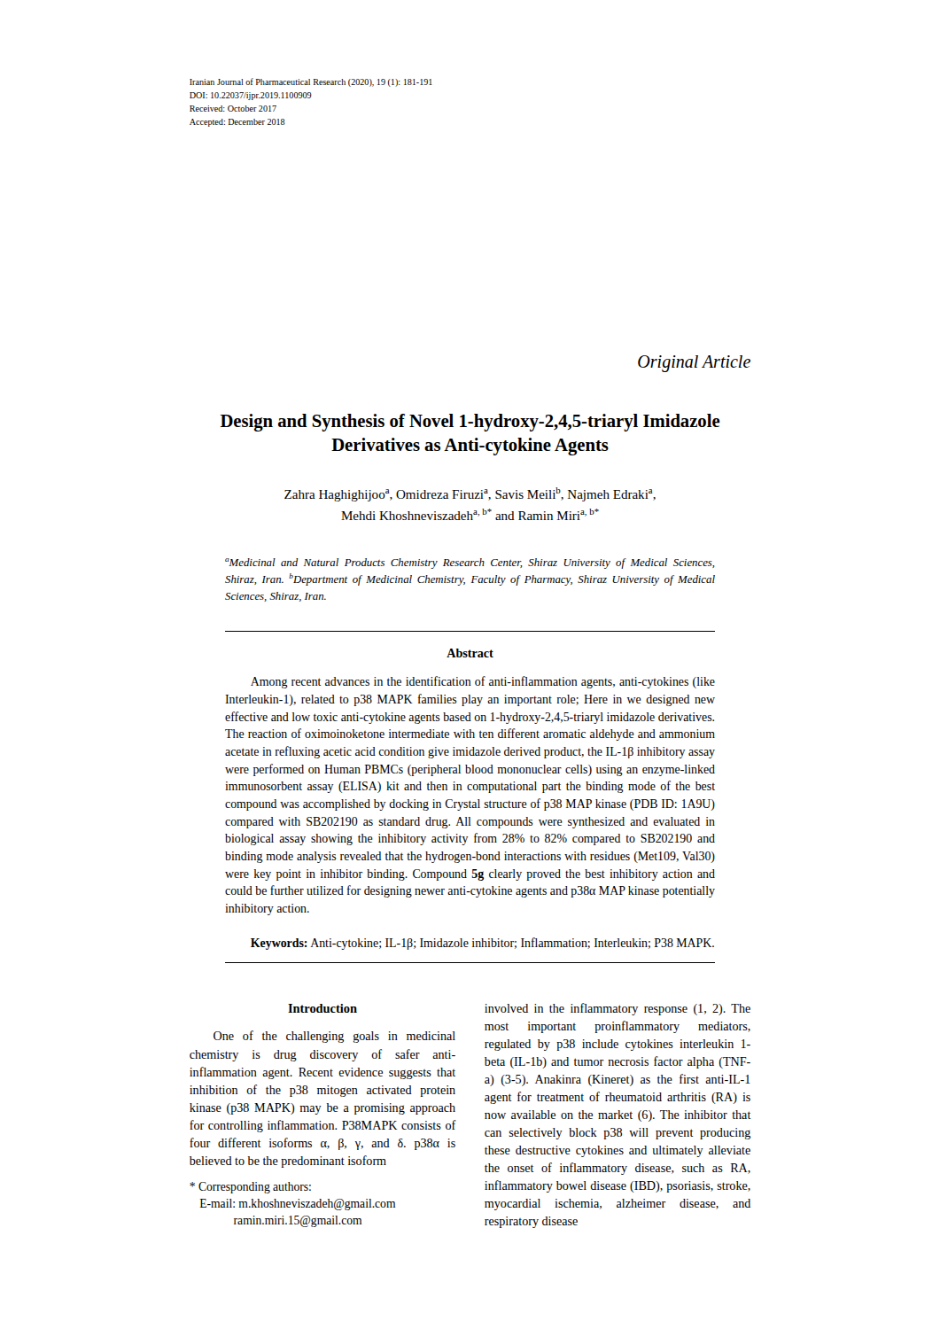Iranian Journal of Pharmaceutical Research (2020), 19 (1): 181-191
DOI: 10.22037/ijpr.2019.1100909
Received: October 2017
Accepted: December 2018
Original Article
Design and Synthesis of Novel 1-hydroxy-2,4,5-triaryl Imidazole
Derivatives as Anti-cytokine Agents
Zahra Haghighijooa, Omidreza Firuzia, Savis Meilib, Najmeh Edrakia,
Mehdi Khoshneviszadeha, b* and Ramin Miria, b*
aMedicinal and Natural Products Chemistry Research Center, Shiraz University of Medical Sciences, Shiraz, Iran. bDepartment of Medicinal Chemistry, Faculty of Pharmacy, Shiraz University of Medical Sciences, Shiraz, Iran.
Abstract
Among recent advances in the identification of anti-inflammation agents, anti-cytokines (like Interleukin-1), related to p38 MAPK families play an important role; Here in we designed new effective and low toxic anti-cytokine agents based on 1-hydroxy-2,4,5-triaryl imidazole derivatives. The reaction of oximoinoketone intermediate with ten different aromatic aldehyde and ammonium acetate in refluxing acetic acid condition give imidazole derived product, the IL-1β inhibitory assay were performed on Human PBMCs (peripheral blood mononuclear cells) using an enzyme-linked immunosorbent assay (ELISA) kit and then in computational part the binding mode of the best compound was accomplished by docking in Crystal structure of p38 MAP kinase (PDB ID: 1A9U) compared with SB202190 as standard drug. All compounds were synthesized and evaluated in biological assay showing the inhibitory activity from 28% to 82% compared to SB202190 and binding mode analysis revealed that the hydrogen-bond interactions with residues (Met109, Val30) were key point in inhibitor binding. Compound 5g clearly proved the best inhibitory action and could be further utilized for designing newer anti-cytokine agents and p38α MAP kinase potentially inhibitory action.
Keywords: Anti-cytokine; IL-1β; Imidazole inhibitor; Inflammation; Interleukin; P38 MAPK.
Introduction
One of the challenging goals in medicinal chemistry is drug discovery of safer anti-inflammation agent. Recent evidence suggests that inhibition of the p38 mitogen activated protein kinase (p38 MAPK) may be a promising approach for controlling inflammation. P38MAPK consists of four different isoforms α, β, γ, and δ. p38α is believed to be the predominant isoform
* Corresponding authors:
E-mail: m.khoshneviszadeh@gmail.com
ramin.miri.15@gmail.com
involved in the inflammatory response (1, 2). The most important proinflammatory mediators, regulated by p38 include cytokines interleukin 1-beta (IL-1b) and tumor necrosis factor alpha (TNF-a) (3-5). Anakinra (Kineret) as the first anti-IL-1 agent for treatment of rheumatoid arthritis (RA) is now available on the market (6). The inhibitor that can selectively block p38 will prevent producing these destructive cytokines and ultimately alleviate the onset of inflammatory disease, such as RA, inflammatory bowel disease (IBD), psoriasis, stroke, myocardial ischemia, alzheimer disease, and respiratory disease